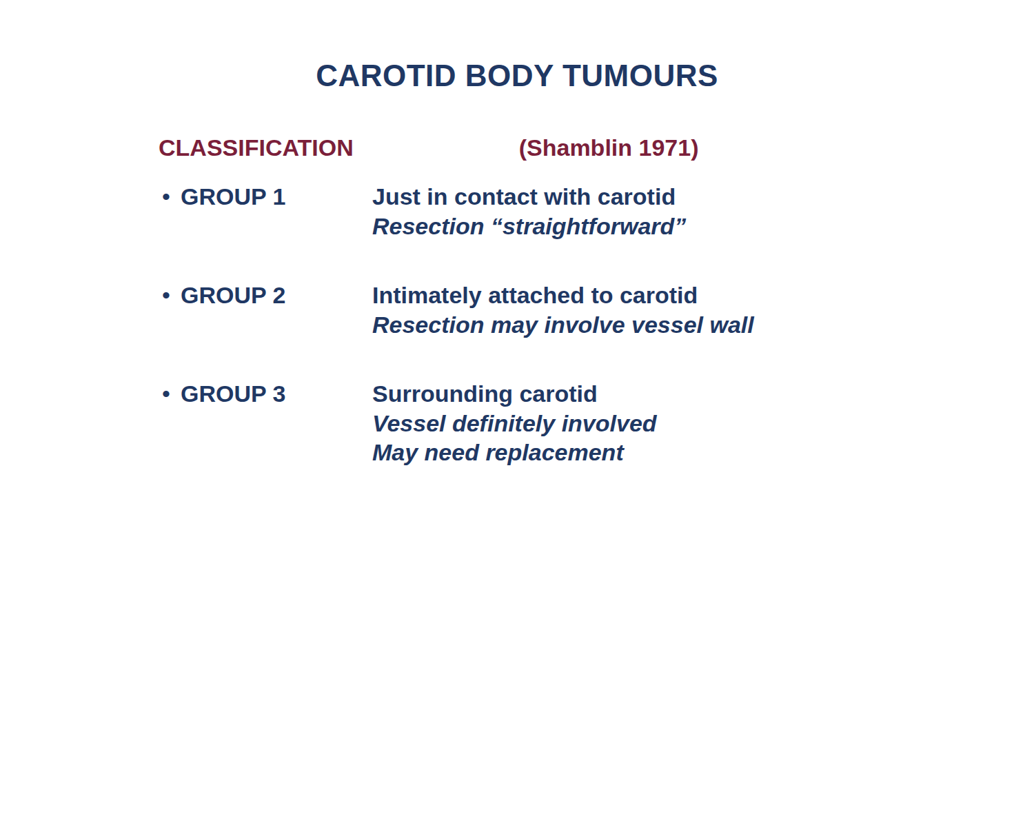CAROTID BODY TUMOURS
CLASSIFICATION(Shamblin 1971)
• GROUP 1 Just in contact with carotid Resection “straightforward”
• GROUP 2 Intimately attached to carotid Resection may involve vessel wall
• GROUP 3 Surrounding carotid Vessel definitely involved May need replacement